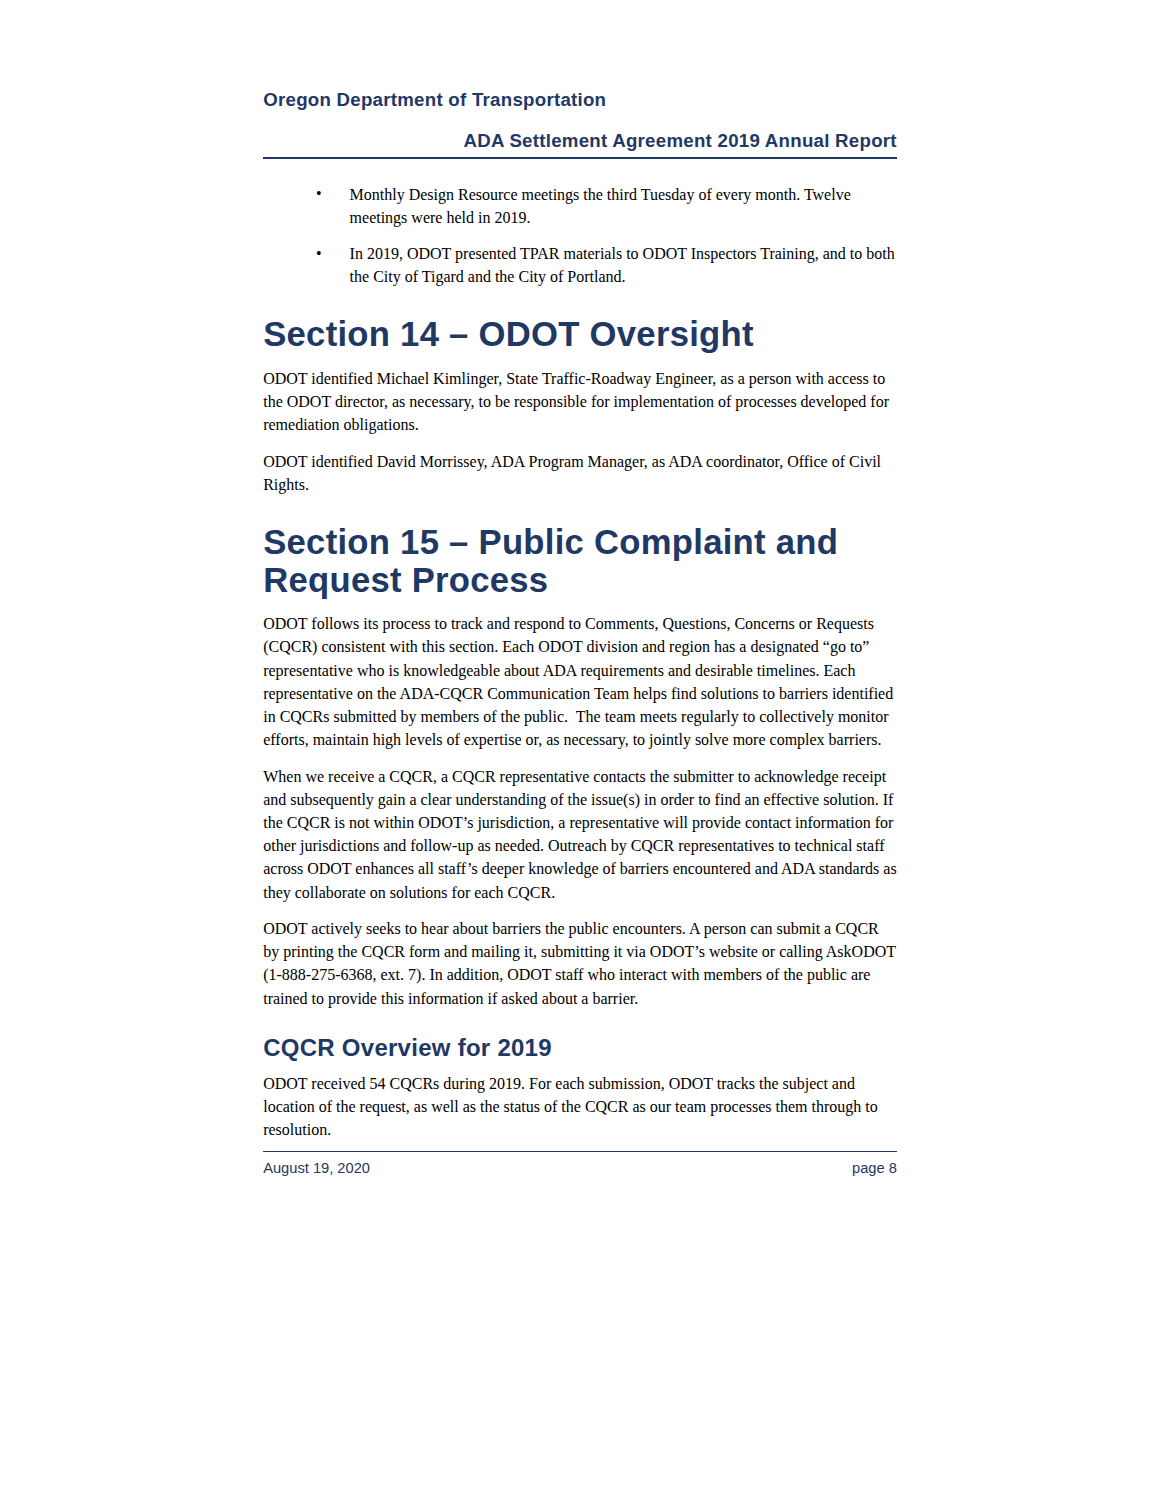Oregon Department of Transportation
ADA Settlement Agreement 2019 Annual Report
Monthly Design Resource meetings the third Tuesday of every month. Twelve meetings were held in 2019.
In 2019, ODOT presented TPAR materials to ODOT Inspectors Training, and to both the City of Tigard and the City of Portland.
Section 14 – ODOT Oversight
ODOT identified Michael Kimlinger, State Traffic-Roadway Engineer, as a person with access to the ODOT director, as necessary, to be responsible for implementation of processes developed for remediation obligations.
ODOT identified David Morrissey, ADA Program Manager, as ADA coordinator, Office of Civil Rights.
Section 15 – Public Complaint and Request Process
ODOT follows its process to track and respond to Comments, Questions, Concerns or Requests (CQCR) consistent with this section. Each ODOT division and region has a designated “go to” representative who is knowledgeable about ADA requirements and desirable timelines. Each representative on the ADA-CQCR Communication Team helps find solutions to barriers identified in CQCRs submitted by members of the public. The team meets regularly to collectively monitor efforts, maintain high levels of expertise or, as necessary, to jointly solve more complex barriers.
When we receive a CQCR, a CQCR representative contacts the submitter to acknowledge receipt and subsequently gain a clear understanding of the issue(s) in order to find an effective solution. If the CQCR is not within ODOT’s jurisdiction, a representative will provide contact information for other jurisdictions and follow-up as needed. Outreach by CQCR representatives to technical staff across ODOT enhances all staff’s deeper knowledge of barriers encountered and ADA standards as they collaborate on solutions for each CQCR.
ODOT actively seeks to hear about barriers the public encounters. A person can submit a CQCR by printing the CQCR form and mailing it, submitting it via ODOT’s website or calling AskODOT (1-888-275-6368, ext. 7). In addition, ODOT staff who interact with members of the public are trained to provide this information if asked about a barrier.
CQCR Overview for 2019
ODOT received 54 CQCRs during 2019. For each submission, ODOT tracks the subject and location of the request, as well as the status of the CQCR as our team processes them through to resolution.
August 19, 2020 page 8